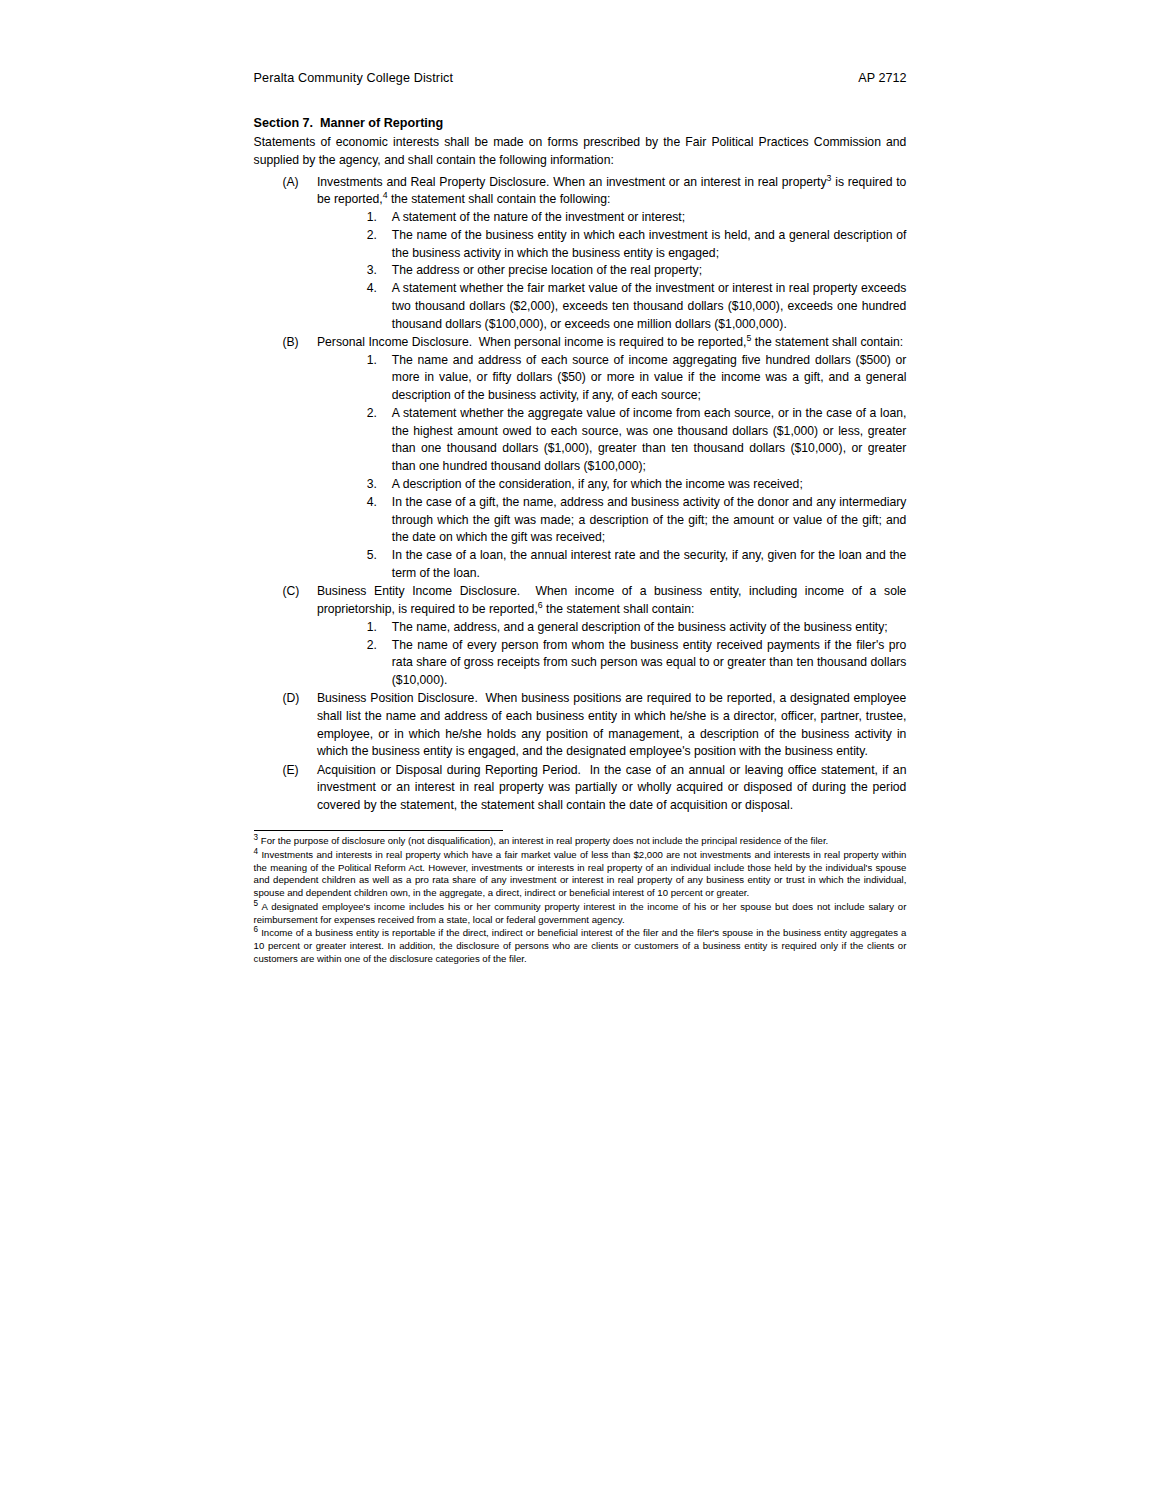Peralta Community College District
AP 2712
Section 7. Manner of Reporting
Statements of economic interests shall be made on forms prescribed by the Fair Political Practices Commission and supplied by the agency, and shall contain the following information:
(A) Investments and Real Property Disclosure. When an investment or an interest in real property3 is required to be reported,4 the statement shall contain the following:
1. A statement of the nature of the investment or interest;
2. The name of the business entity in which each investment is held, and a general description of the business activity in which the business entity is engaged;
3. The address or other precise location of the real property;
4. A statement whether the fair market value of the investment or interest in real property exceeds two thousand dollars ($2,000), exceeds ten thousand dollars ($10,000), exceeds one hundred thousand dollars ($100,000), or exceeds one million dollars ($1,000,000).
(B) Personal Income Disclosure. When personal income is required to be reported,5 the statement shall contain:
1. The name and address of each source of income aggregating five hundred dollars ($500) or more in value, or fifty dollars ($50) or more in value if the income was a gift, and a general description of the business activity, if any, of each source;
2. A statement whether the aggregate value of income from each source, or in the case of a loan, the highest amount owed to each source, was one thousand dollars ($1,000) or less, greater than one thousand dollars ($1,000), greater than ten thousand dollars ($10,000), or greater than one hundred thousand dollars ($100,000);
3. A description of the consideration, if any, for which the income was received;
4. In the case of a gift, the name, address and business activity of the donor and any intermediary through which the gift was made; a description of the gift; the amount or value of the gift; and the date on which the gift was received;
5. In the case of a loan, the annual interest rate and the security, if any, given for the loan and the term of the loan.
(C) Business Entity Income Disclosure. When income of a business entity, including income of a sole proprietorship, is required to be reported,6 the statement shall contain:
1. The name, address, and a general description of the business activity of the business entity;
2. The name of every person from whom the business entity received payments if the filer's pro rata share of gross receipts from such person was equal to or greater than ten thousand dollars ($10,000).
(D) Business Position Disclosure. When business positions are required to be reported, a designated employee shall list the name and address of each business entity in which he/she is a director, officer, partner, trustee, employee, or in which he/she holds any position of management, a description of the business activity in which the business entity is engaged, and the designated employee's position with the business entity.
(E) Acquisition or Disposal during Reporting Period. In the case of an annual or leaving office statement, if an investment or an interest in real property was partially or wholly acquired or disposed of during the period covered by the statement, the statement shall contain the date of acquisition or disposal.
3 For the purpose of disclosure only (not disqualification), an interest in real property does not include the principal residence of the filer.
4 Investments and interests in real property which have a fair market value of less than $2,000 are not investments and interests in real property within the meaning of the Political Reform Act. However, investments or interests in real property of an individual include those held by the individual's spouse and dependent children as well as a pro rata share of any investment or interest in real property of any business entity or trust in which the individual, spouse and dependent children own, in the aggregate, a direct, indirect or beneficial interest of 10 percent or greater.
5 A designated employee's income includes his or her community property interest in the income of his or her spouse but does not include salary or reimbursement for expenses received from a state, local or federal government agency.
6 Income of a business entity is reportable if the direct, indirect or beneficial interest of the filer and the filer's spouse in the business entity aggregates a 10 percent or greater interest. In addition, the disclosure of persons who are clients or customers of a business entity is required only if the clients or customers are within one of the disclosure categories of the filer.